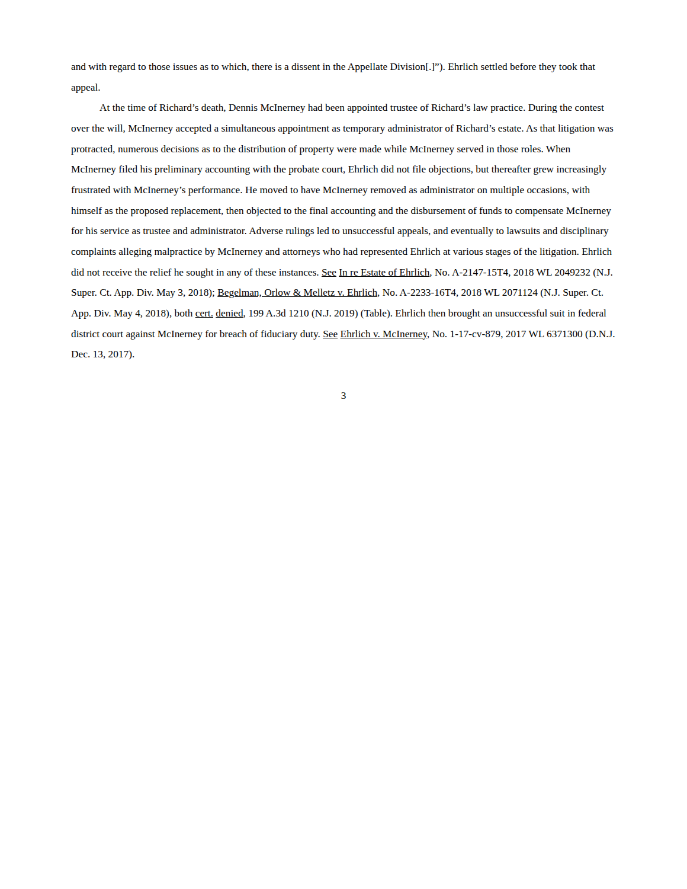and with regard to those issues as to which, there is a dissent in the Appellate Division[.]”). Ehrlich settled before they took that appeal.
At the time of Richard’s death, Dennis McInerney had been appointed trustee of Richard’s law practice. During the contest over the will, McInerney accepted a simultaneous appointment as temporary administrator of Richard’s estate. As that litigation was protracted, numerous decisions as to the distribution of property were made while McInerney served in those roles. When McInerney filed his preliminary accounting with the probate court, Ehrlich did not file objections, but thereafter grew increasingly frustrated with McInerney’s performance. He moved to have McInerney removed as administrator on multiple occasions, with himself as the proposed replacement, then objected to the final accounting and the disbursement of funds to compensate McInerney for his service as trustee and administrator. Adverse rulings led to unsuccessful appeals, and eventually to lawsuits and disciplinary complaints alleging malpractice by McInerney and attorneys who had represented Ehrlich at various stages of the litigation. Ehrlich did not receive the relief he sought in any of these instances. See In re Estate of Ehrlich, No. A-2147-15T4, 2018 WL 2049232 (N.J. Super. Ct. App. Div. May 3, 2018); Begelman, Orlow & Melletz v. Ehrlich, No. A-2233-16T4, 2018 WL 2071124 (N.J. Super. Ct. App. Div. May 4, 2018), both cert. denied, 199 A.3d 1210 (N.J. 2019) (Table). Ehrlich then brought an unsuccessful suit in federal district court against McInerney for breach of fiduciary duty. See Ehrlich v. McInerney, No. 1-17-cv-879, 2017 WL 6371300 (D.N.J. Dec. 13, 2017).
3